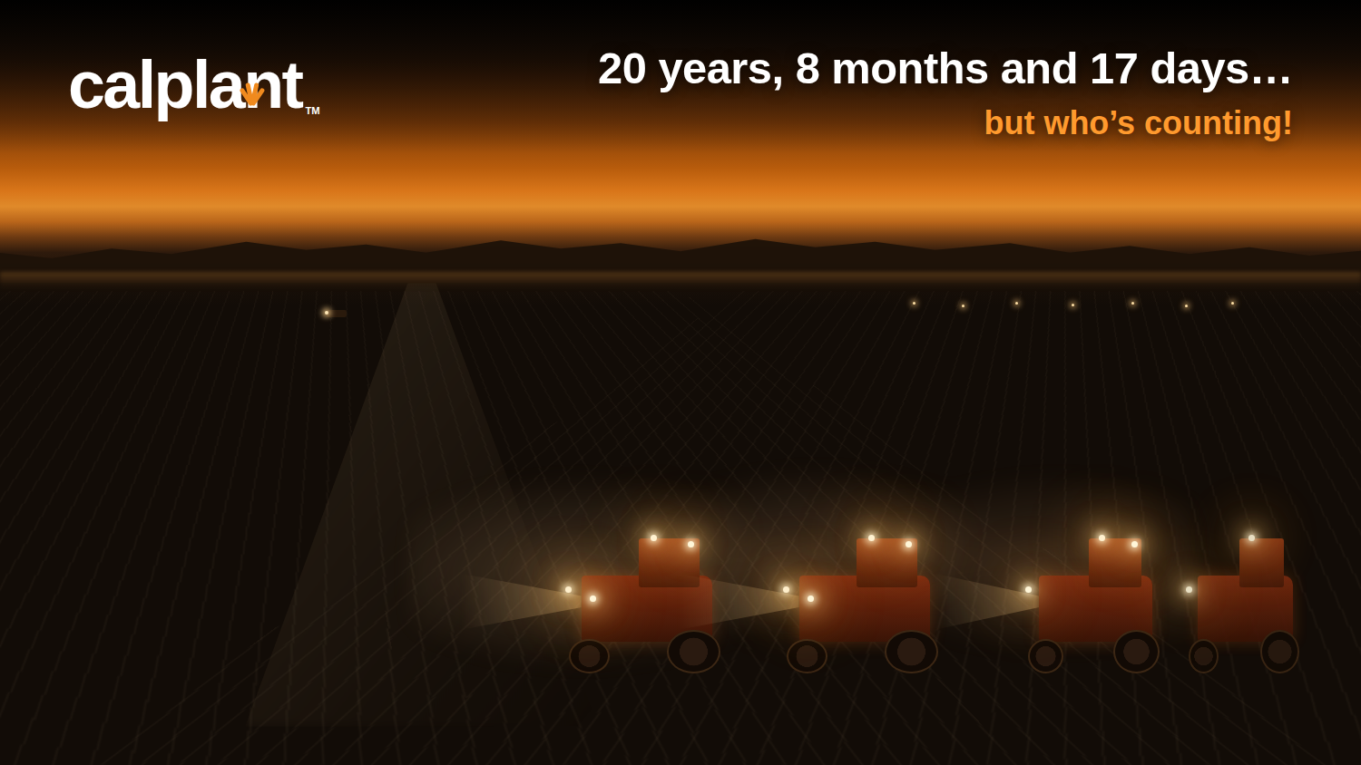calplant TM trademark
20 years, 8 months and 17 days…
but who’s counting!